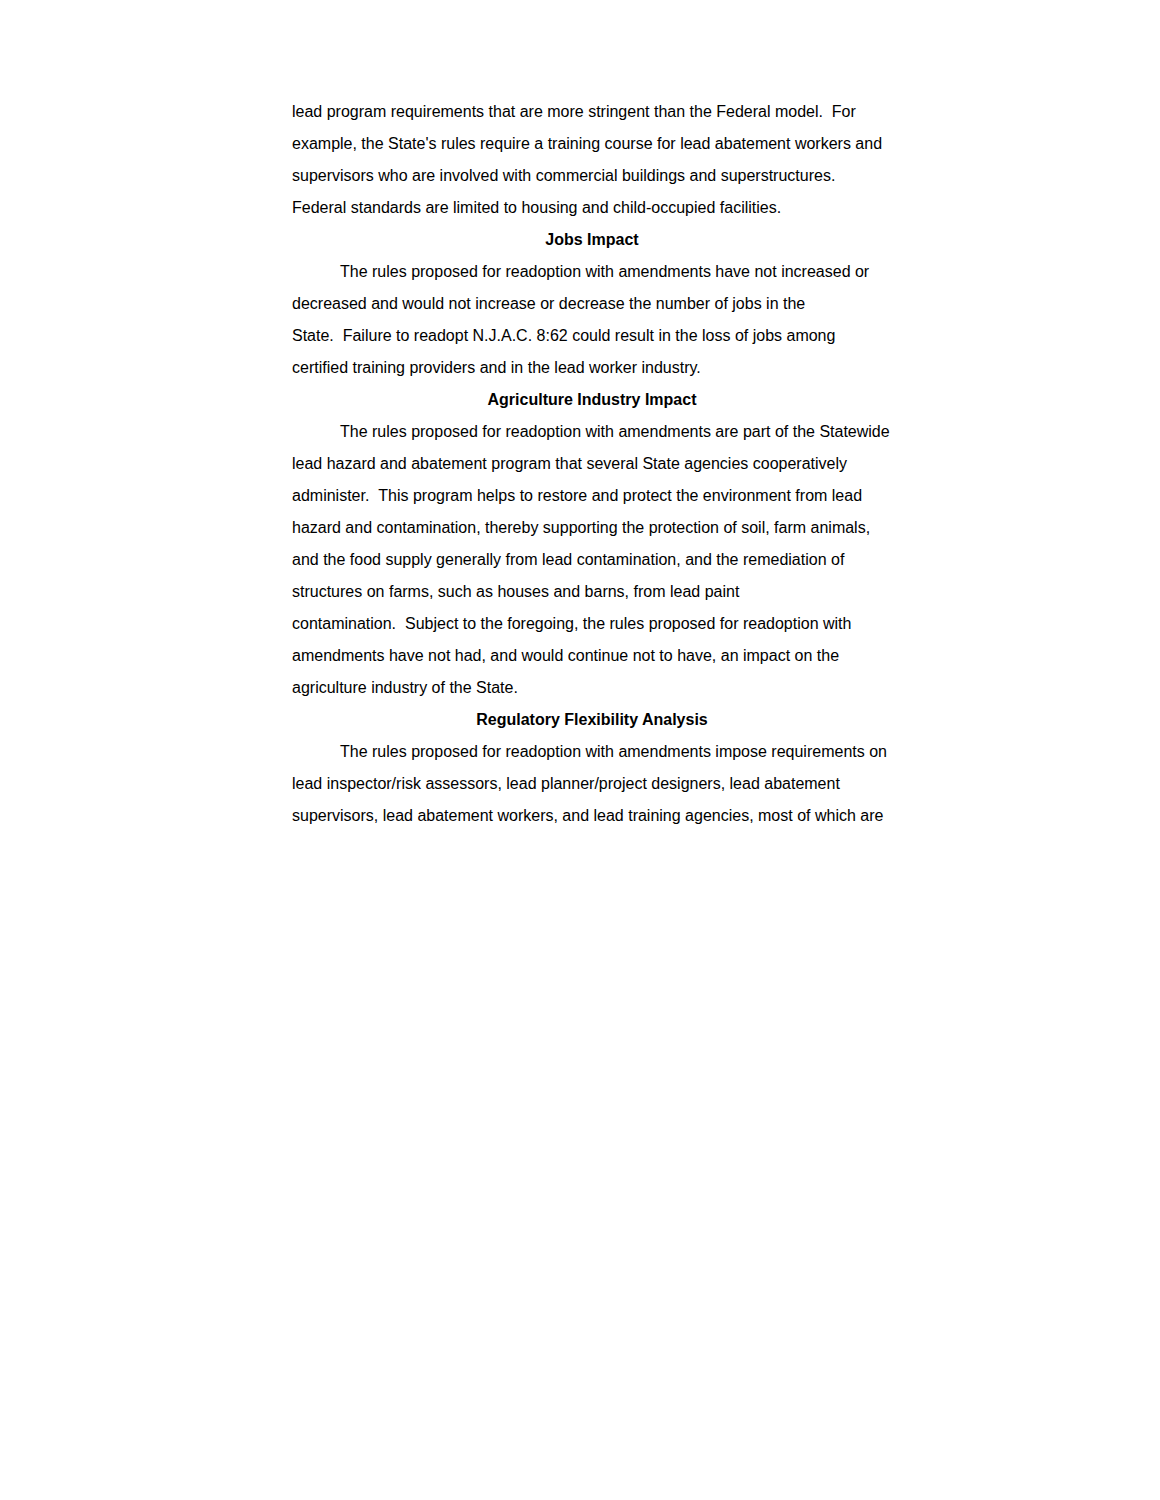lead program requirements that are more stringent than the Federal model. For example, the State's rules require a training course for lead abatement workers and supervisors who are involved with commercial buildings and superstructures. Federal standards are limited to housing and child-occupied facilities.
Jobs Impact
The rules proposed for readoption with amendments have not increased or decreased and would not increase or decrease the number of jobs in the State. Failure to readopt N.J.A.C. 8:62 could result in the loss of jobs among certified training providers and in the lead worker industry.
Agriculture Industry Impact
The rules proposed for readoption with amendments are part of the Statewide lead hazard and abatement program that several State agencies cooperatively administer. This program helps to restore and protect the environment from lead hazard and contamination, thereby supporting the protection of soil, farm animals, and the food supply generally from lead contamination, and the remediation of structures on farms, such as houses and barns, from lead paint contamination. Subject to the foregoing, the rules proposed for readoption with amendments have not had, and would continue not to have, an impact on the agriculture industry of the State.
Regulatory Flexibility Analysis
The rules proposed for readoption with amendments impose requirements on lead inspector/risk assessors, lead planner/project designers, lead abatement supervisors, lead abatement workers, and lead training agencies, most of which are